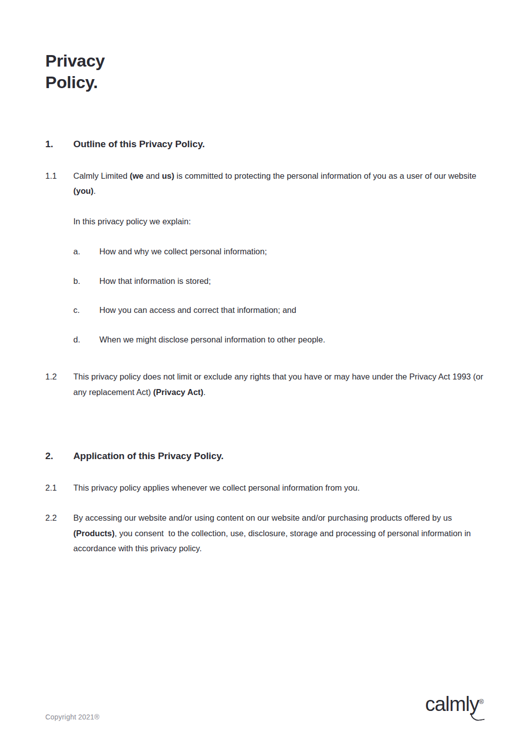Privacy
Policy.
1. Outline of this Privacy Policy.
1.1 Calmly Limited (we and us) is committed to protecting the personal information of you as a user of our website (you).
In this privacy policy we explain:
a. How and why we collect personal information;
b. How that information is stored;
c. How you can access and correct that information; and
d. When we might disclose personal information to other people.
1.2 This privacy policy does not limit or exclude any rights that you have or may have under the Privacy Act 1993 (or any replacement Act) (Privacy Act).
2. Application of this Privacy Policy.
2.1 This privacy policy applies whenever we collect personal information from you.
2.2 By accessing our website and/or using content on our website and/or purchasing products offered by us (Products), you consent to the collection, use, disclosure, storage and processing of personal information in accordance with this privacy policy.
Copyright 2021®
calmly®